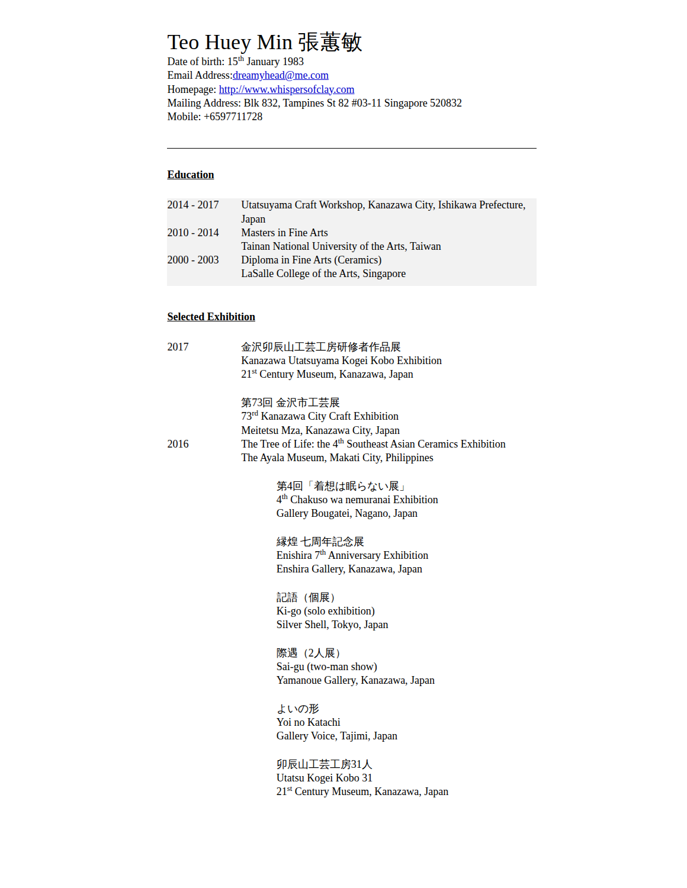Teo Huey Min 張蕙敏
Date of birth: 15th January 1983
Email Address:dreamyhead@me.com
Homepage: http://www.whispersofclay.com
Mailing Address: Blk 832, Tampines St 82 #03-11 Singapore 520832
Mobile: +6597711728
Education
| 2014 - 2017 | Utatsuyama Craft Workshop, Kanazawa City, Ishikawa Prefecture, Japan |
| 2010 - 2014 | Masters in Fine Arts Tainan National University of the Arts, Taiwan |
| 2000 - 2003 | Diploma in Fine Arts (Ceramics) LaSalle College of the Arts, Singapore |
Selected Exhibition
| 2017 | 金沢卯辰山工芸工房研修者作品展 Kanazawa Utatsuyama Kogei Kobo Exhibition 21 st Century Museum, Kanazawa, Japan 第73回 金沢市工芸展 73 rd Kanazawa City Craft Exhibition Meitetsu Mza, Kanazawa City, Japan |
| 2016 | The Tree of Life: the 4 th Southeast Asian Ceramics Exhibition The Ayala Museum, Makati City, Philippines 第4回「着想は眠らない展」 4 th Chakuso wa nemuranai Exhibition Gallery Bougatei, Nagano, Japan 縁煌 七周年記念展 Enishira 7 th Anniversary Exhibition Enshira Gallery, Kanazawa, Japan 記語（個展） Ki-go (solo exhibition) Silver Shell, Tokyo, Japan 際遇（2人展） Sai-gu (two-man show) Yamanoue Gallery, Kanazawa, Japan よいの形 Yoi no Katachi Gallery Voice, Tajimi, Japan 卯辰山工芸工房31人 Utatsu Kogei Kobo 31 21 st Century Museum, Kanazawa, Japan |